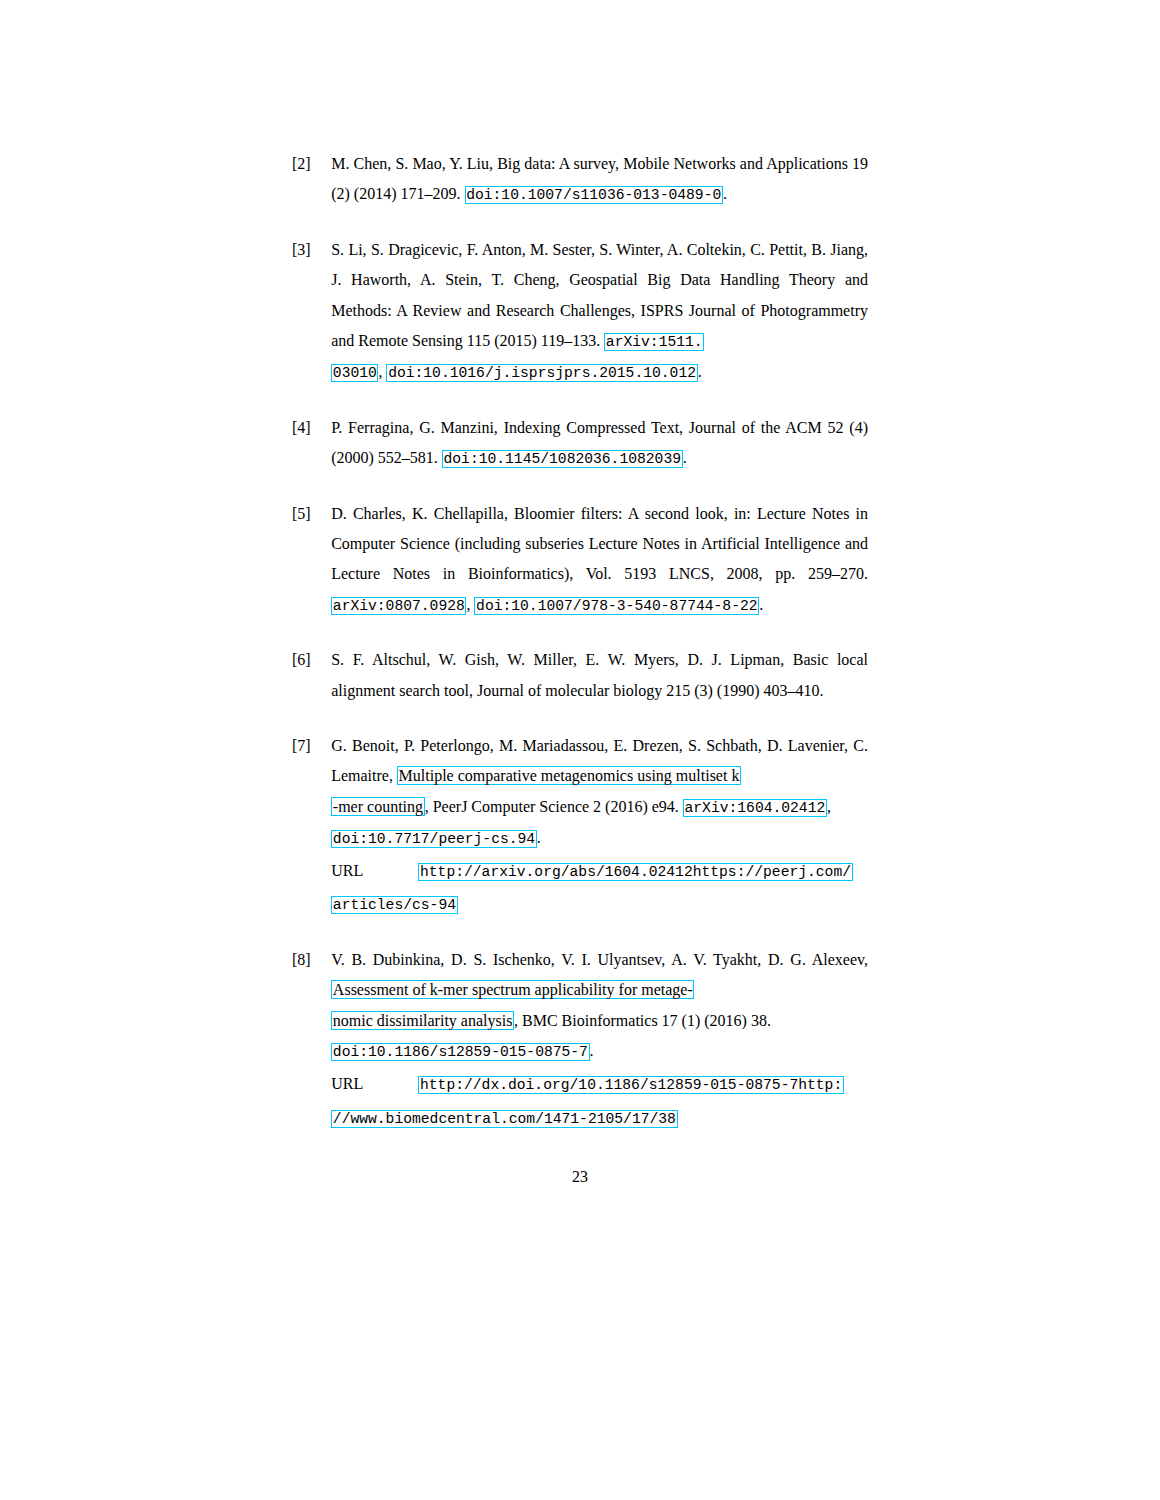[2] M. Chen, S. Mao, Y. Liu, Big data: A survey, Mobile Networks and Applications 19 (2) (2014) 171–209. doi:10.1007/s11036-013-0489-0.
[3] S. Li, S. Dragicevic, F. Anton, M. Sester, S. Winter, A. Coltekin, C. Pettit, B. Jiang, J. Haworth, A. Stein, T. Cheng, Geospatial Big Data Handling Theory and Methods: A Review and Research Challenges, ISPRS Journal of Photogrammetry and Remote Sensing 115 (2015) 119–133. arXiv:1511.
03010, doi:10.1016/j.isprsjprs.2015.10.012.
[4] P. Ferragina, G. Manzini, Indexing Compressed Text, Journal of the ACM 52 (4) (2000) 552–581. doi:10.1145/1082036.1082039.
[5] D. Charles, K. Chellapilla, Bloomier filters: A second look, in: Lecture Notes in Computer Science (including subseries Lecture Notes in Artificial Intelligence and Lecture Notes in Bioinformatics), Vol. 5193 LNCS, 2008, pp. 259–270. arXiv:0807.0928, doi:10.1007/978-3-540-87744-8-22.
[6] S. F. Altschul, W. Gish, W. Miller, E. W. Myers, D. J. Lipman, Basic local alignment search tool, Journal of molecular biology 215 (3) (1990) 403–410.
[7] G. Benoit, P. Peterlongo, M. Mariadassou, E. Drezen, S. Schbath, D. Lavenier, C. Lemaitre, Multiple comparative metagenomics using multiset k
-mer counting, PeerJ Computer Science 2 (2016) e94. arXiv:1604.02412,
doi:10.7717/peerj-cs.94. URL http://arxiv.org/abs/1604.02412https://peerj.com/ articles/cs-94
[8] V. B. Dubinkina, D. S. Ischenko, V. I. Ulyantsev, A. V. Tyakht, D. G. Alexeev, Assessment of k-mer spectrum applicability for metage-
nomic dissimilarity analysis, BMC Bioinformatics 17 (1) (2016) 38.
doi:10.1186/s12859-015-0875-7. URL http://dx.doi.org/10.1186/s12859-015-0875-7http: //www.biomedcentral.com/1471-2105/17/38
23